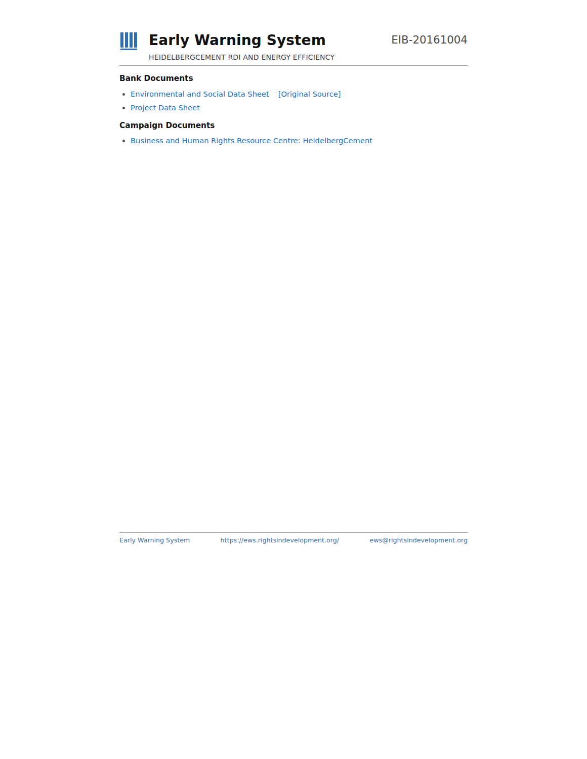Early Warning System
HEIDELBERGCEMENT RDI AND ENERGY EFFICIENCY
EIB-20161004
Bank Documents
Environmental and Social Data Sheet[Original Source]
Project Data Sheet
Campaign Documents
Business and Human Rights Resource Centre: HeidelbergCement
Early Warning System
https://ews.rightsindevelopment.org/
ews@rightsindevelopment.org